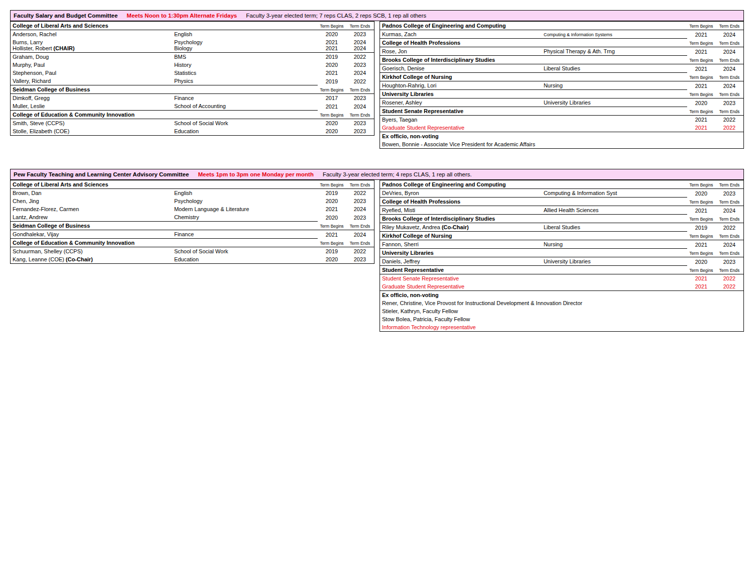Faculty Salary and Budget Committee Meets Noon to 1:30pm Alternate Fridays Faculty 3-year elected term; 7 reps CLAS, 2 reps SCB, 1 rep all others
| College of Liberal Arts and Sciences | | Term Begins | Term Ends |
| Anderson, Rachel | English | 2020 | 2023 |
| Burns, Larry Hollister, Robert (CHAIR) | Psychology Biology | 2021 2021 | 2024 2024 |
| Graham, Doug | BMS | 2019 | 2022 |
| Murphy, Paul | History | 2020 | 2023 |
| Stephenson, Paul | Statistics | 2021 | 2024 |
| Vallery, Richard | Physics | 2019 | 2022 |
| Seidman College of Business | | Term Begins | Term Ends |
| Dimkoff, Gregg | Finance | 2017 | 2023 |
| Muller, Leslie | School of Accounting | 2021 | 2024 |
| College of Education & Community Innovation | | Term Begins | Term Ends |
| Smith, Steve (CCPS) | School of Social Work | 2020 | 2023 |
| Stolle, Elizabeth (COE) | Education | 2020 | 2023 |
| Padnos College of Engineering and Computing | | Term Begins | Term Ends |
| Kurmas, Zach | Computing & Information Systems | 2021 | 2024 |
| College of Health Professions | | Term Begins | Term Ends |
| Rose, Jon | Physical Therapy & Ath. Trng | 2021 | 2024 |
| Brooks College of Interdisciplinary Studies | | Term Begins | Term Ends |
| Goerisch, Denise | Liberal Studies | 2021 | 2024 |
| Kirkhof College of Nursing | | Term Begins | Term Ends |
| Houghton-Rahrig, Lori | Nursing | 2021 | 2024 |
| University Libraries | | Term Begins | Term Ends |
| Rosener, Ashley | University Libraries | 2020 | 2023 |
| Student Senate Representative | | Term Begins | Term Ends |
| Byers, Taegan | | 2021 | 2022 |
| Graduate Student Representative | | 2021 | 2022 |
| Ex officio, non-voting |
| Bowen, Bonnie - Associate Vice President for Academic Affairs |
Pew Faculty Teaching and Learning Center Advisory Committee Meets 1pm to 3pm one Monday per month Faculty 3-year elected term; 4 reps CLAS, 1 rep all others.
| College of Liberal Arts and Sciences | | Term Begins | Term Ends |
| Brown, Dan | English | 2019 | 2022 |
| Chen, Jing | Psychology | 2020 | 2023 |
| Fernandez-Florez, Carmen | Modern Language & Literature | 2021 | 2024 |
| Lantz, Andrew | Chemistry | 2020 | 2023 |
| Seidman College of Business | | Term Begins | Term Ends |
| Gondhalekar, Vijay | Finance | 2021 | 2024 |
| College of Education & Community Innovation | | Term Begins | Term Ends |
| Schuurman, Shelley (CCPS) | School of Social Work | 2019 | 2022 |
| Kang, Leanne (COE) (Co-Chair) | Education | 2020 | 2023 |
| Padnos College of Engineering and Computing | | Term Begins | Term Ends |
| DeVries, Byron | Computing & Information Syst | 2020 | 2023 |
| College of Health Professions | | Term Begins | Term Ends |
| Ryefied, Misti | Allied Health Sciences | 2021 | 2024 |
| Brooks College of Interdisciplinary Studies | | Term Begins | Term Ends |
| Riley Mukavetz, Andrea (Co-Chair) | Liberal Studies | 2019 | 2022 |
| Kirkhof College of Nursing | | Term Begins | Term Ends |
| Fannon, Sherri | Nursing | 2021 | 2024 |
| University Libraries | | Term Begins | Term Ends |
| Daniels, Jeffrey | University Libraries | 2020 | 2023 |
| Student Representative | | Term Begins | Term Ends |
| Student Senate Representative | | 2021 | 2022 |
| Graduate Student Representative | | 2021 | 2022 |
| Ex officio, non-voting |
| Rener, Christine, Vice Provost for Instructional Development & Innovation Director |
| Stieler, Kathryn, Faculty Fellow |
| Stow Bolea, Patricia, Faculty Fellow |
| Information Technology representative |